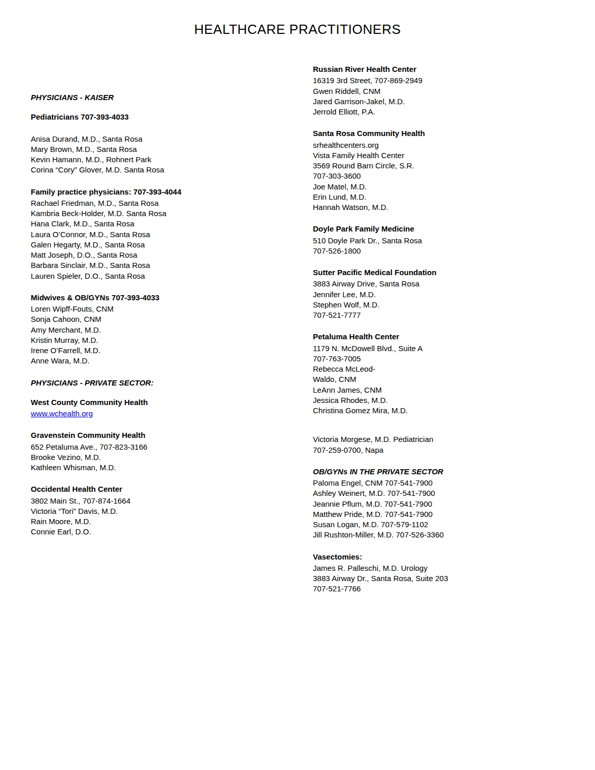HEALTHCARE PRACTITIONERS
PHYSICIANS - KAISER
Pediatricians 707-393-4033
Anisa Durand, M.D., Santa Rosa
Mary Brown, M.D., Santa Rosa
Kevin Hamann, M.D., Rohnert Park
Corina “Cory” Glover, M.D. Santa Rosa
Family practice physicians: 707-393-4044
Rachael Friedman, M.D., Santa Rosa
Kambria Beck-Holder, M.D. Santa Rosa
Hana Clark, M.D., Santa Rosa
Laura O’Connor, M.D., Santa Rosa
Galen Hegarty, M.D., Santa Rosa
Matt Joseph, D.O., Santa Rosa
Barbara Sinclair, M.D., Santa Rosa
Lauren Spieler, D.O., Santa Rosa
Midwives & OB/GYNs 707-393-4033
Loren Wipff-Fouts, CNM
Sonja Cahoon, CNM
Amy Merchant, M.D.
Kristin Murray, M.D.
Irene O’Farrell, M.D.
Anne Wara, M.D.
PHYSICIANS - PRIVATE SECTOR:
West County Community Health
www.wchealth.org
Gravenstein Community Health
652 Petaluma Ave., 707-823-3166
Brooke Vezino, M.D.
Kathleen Whisman, M.D.
Occidental Health Center
3802 Main St., 707-874-1664
Victoria “Tori” Davis, M.D.
Rain Moore, M.D.
Connie Earl, D.O.
Russian River Health Center
16319 3rd Street, 707-869-2949
Gwen Riddell, CNM
Jared Garrison-Jakel, M.D.
Jerrold Elliott, P.A.
Santa Rosa Community Health
srhealthcenters.org
Vista Family Health Center
3569 Round Barn Circle, S.R.
707-303-3600
Joe Matel, M.D.
Erin Lund, M.D.
Hannah Watson, M.D.
Doyle Park Family Medicine
510 Doyle Park Dr., Santa Rosa
707-526-1800
Sutter Pacific Medical Foundation
3883 Airway Drive, Santa Rosa
Jennifer Lee, M.D.
Stephen Wolf, M.D.
707-521-7777
Petaluma Health Center
1179 N. McDowell Blvd., Suite A
707-763-7005
Rebecca McLeod-
Waldo, CNM
LeAnn James, CNM
Jessica Rhodes, M.D.
Christina Gomez Mira, M.D.
Victoria Morgese, M.D. Pediatrician
707-259-0700, Napa
OB/GYNs IN THE PRIVATE SECTOR
Paloma Engel, CNM 707-541-7900
Ashley Weinert, M.D. 707-541-7900
Jeannie Pflum, M.D. 707-541-7900
Matthew Pride, M.D. 707-541-7900
Susan Logan, M.D. 707-579-1102
Jill Rushton-Miller, M.D. 707-526-3360
Vasectomies:
James R. Palleschi, M.D. Urology
3883 Airway Dr., Santa Rosa, Suite 203
707-521-7766